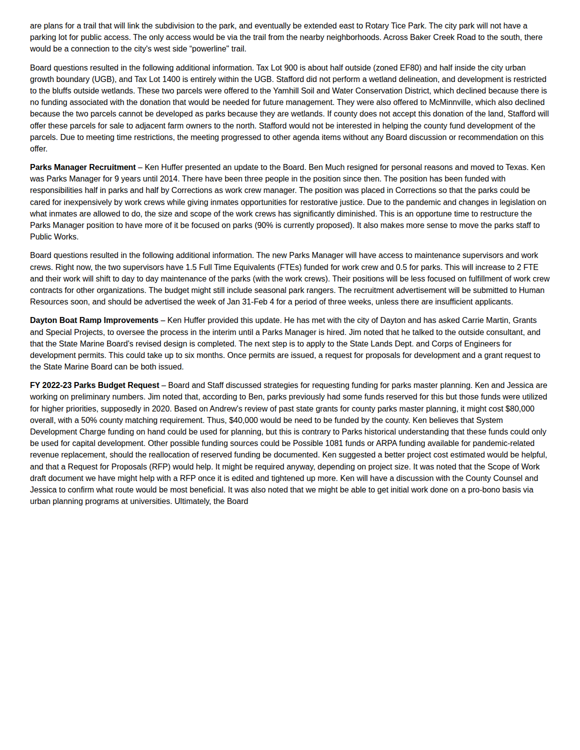are plans for a trail that will link the subdivision to the park, and eventually be extended east to Rotary Tice Park. The city park will not have a parking lot for public access. The only access would be via the trail from the nearby neighborhoods. Across Baker Creek Road to the south, there would be a connection to the city's west side “powerline" trail.
Board questions resulted in the following additional information. Tax Lot 900 is about half outside (zoned EF80) and half inside the city urban growth boundary (UGB), and Tax Lot 1400 is entirely within the UGB. Stafford did not perform a wetland delineation, and development is restricted to the bluffs outside wetlands. These two parcels were offered to the Yamhill Soil and Water Conservation District, which declined because there is no funding associated with the donation that would be needed for future management. They were also offered to McMinnville, which also declined because the two parcels cannot be developed as parks because they are wetlands. If county does not accept this donation of the land, Stafford will offer these parcels for sale to adjacent farm owners to the north. Stafford would not be interested in helping the county fund development of the parcels. Due to meeting time restrictions, the meeting progressed to other agenda items without any Board discussion or recommendation on this offer.
Parks Manager Recruitment – Ken Huffer presented an update to the Board. Ben Much resigned for personal reasons and moved to Texas. Ken was Parks Manager for 9 years until 2014. There have been three people in the position since then. The position has been funded with responsibilities half in parks and half by Corrections as work crew manager. The position was placed in Corrections so that the parks could be cared for inexpensively by work crews while giving inmates opportunities for restorative justice. Due to the pandemic and changes in legislation on what inmates are allowed to do, the size and scope of the work crews has significantly diminished. This is an opportune time to restructure the Parks Manager position to have more of it be focused on parks (90% is currently proposed). It also makes more sense to move the parks staff to Public Works.
Board questions resulted in the following additional information. The new Parks Manager will have access to maintenance supervisors and work crews. Right now, the two supervisors have 1.5 Full Time Equivalents (FTEs) funded for work crew and 0.5 for parks. This will increase to 2 FTE and their work will shift to day to day maintenance of the parks (with the work crews). Their positions will be less focused on fulfillment of work crew contracts for other organizations. The budget might still include seasonal park rangers. The recruitment advertisement will be submitted to Human Resources soon, and should be advertised the week of Jan 31-Feb 4 for a period of three weeks, unless there are insufficient applicants.
Dayton Boat Ramp Improvements – Ken Huffer provided this update. He has met with the city of Dayton and has asked Carrie Martin, Grants and Special Projects, to oversee the process in the interim until a Parks Manager is hired. Jim noted that he talked to the outside consultant, and that the State Marine Board's revised design is completed. The next step is to apply to the State Lands Dept. and Corps of Engineers for development permits. This could take up to six months. Once permits are issued, a request for proposals for development and a grant request to the State Marine Board can be both issued.
FY 2022-23 Parks Budget Request – Board and Staff discussed strategies for requesting funding for parks master planning. Ken and Jessica are working on preliminary numbers. Jim noted that, according to Ben, parks previously had some funds reserved for this but those funds were utilized for higher priorities, supposedly in 2020. Based on Andrew's review of past state grants for county parks master planning, it might cost $80,000 overall, with a 50% county matching requirement. Thus, $40,000 would be need to be funded by the county. Ken believes that System Development Charge funding on hand could be used for planning, but this is contrary to Parks historical understanding that these funds could only be used for capital development. Other possible funding sources could be Possible 1081 funds or ARPA funding available for pandemic-related revenue replacement, should the reallocation of reserved funding be documented. Ken suggested a better project cost estimated would be helpful, and that a Request for Proposals (RFP) would help. It might be required anyway, depending on project size. It was noted that the Scope of Work draft document we have might help with a RFP once it is edited and tightened up more. Ken will have a discussion with the County Counsel and Jessica to confirm what route would be most beneficial. It was also noted that we might be able to get initial work done on a pro-bono basis via urban planning programs at universities. Ultimately, the Board